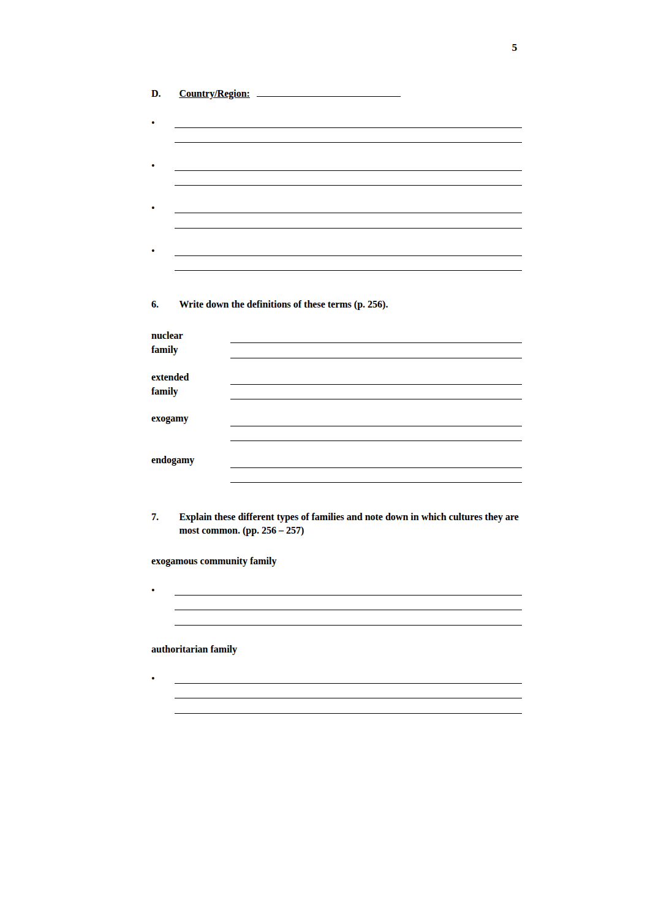5
D. Country/Region:
•
•
•
•
6. Write down the definitions of these terms (p. 256).
nuclear
family
extended
family
exogamy
endogamy
7. Explain these different types of families and note down in which cultures they are most common. (pp. 256 – 257)
exogamous community family
•
authoritarian family
•